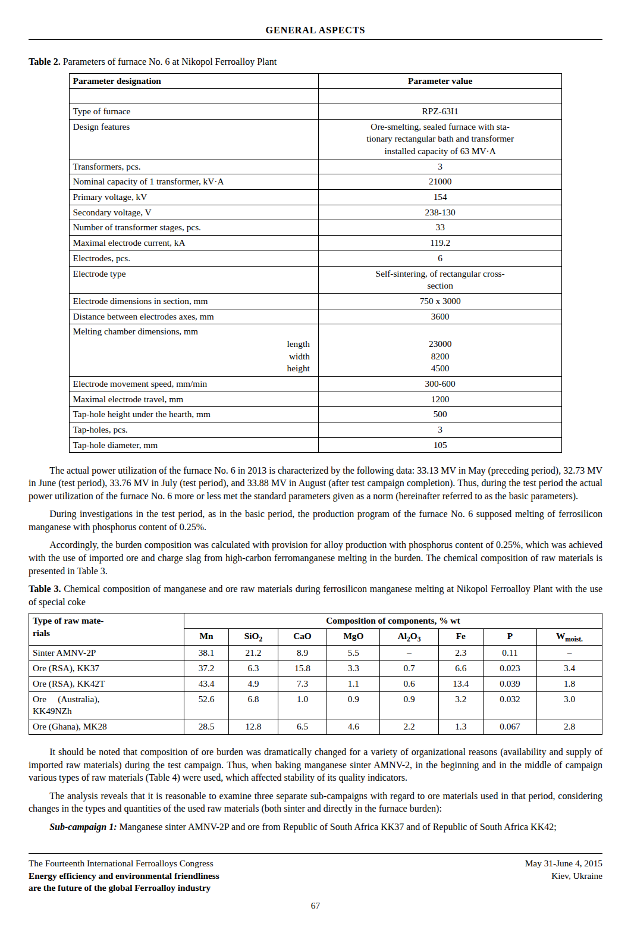GENERAL ASPECTS
Table 2. Parameters of furnace No. 6 at Nikopol Ferroalloy Plant
| Parameter designation | Parameter value |
| --- | --- |
| Type of furnace | RPZ-63I1 |
| Design features | Ore-smelting, sealed furnace with sta- tionary rectangular bath and transformer installed capacity of 63 MV·A |
| Transformers, pcs. | 3 |
| Nominal capacity of 1 transformer, kV·A | 21000 |
| Primary voltage, kV | 154 |
| Secondary voltage, V | 238-130 |
| Number of transformer stages, pcs. | 33 |
| Maximal electrode current, kA | 119.2 |
| Electrodes, pcs. | 6 |
| Electrode type | Self-sintering, of rectangular cross- section |
| Electrode dimensions in section, mm | 750 x 3000 |
| Distance between electrodes axes, mm | 3600 |
| Melting chamber dimensions, mm length width height | 23000 8200 4500 |
| Electrode movement speed, mm/min | 300-600 |
| Maximal electrode travel, mm | 1200 |
| Tap-hole height under the hearth, mm | 500 |
| Tap-holes, pcs. | 3 |
| Tap-hole diameter, mm | 105 |
The actual power utilization of the furnace No. 6 in 2013 is characterized by the following data: 33.13 MV in May (preceding period), 32.73 MV in June (test period), 33.76 MV in July (test period), and 33.88 MV in August (after test campaign completion). Thus, during the test period the actual power utilization of the furnace No. 6 more or less met the standard parameters given as a norm (hereinafter referred to as the basic parameters).
During investigations in the test period, as in the basic period, the production program of the furnace No. 6 supposed melting of ferrosilicon manganese with phosphorus content of 0.25%.
Accordingly, the burden composition was calculated with provision for alloy production with phosphorus content of 0.25%, which was achieved with the use of imported ore and charge slag from high-carbon ferromanganese melting in the burden. The chemical composition of raw materials is presented in Table 3.
Table 3. Chemical composition of manganese and ore raw materials during ferrosilicon manganese melting at Nikopol Ferroalloy Plant with the use of special coke
| Type of raw mate- rials | Composition of components, % wt |
| --- | --- |
| Mn | SiO 2 | CaO | MgO | Al 2 O 3 | Fe | P | W moist. |
| Sinter AMNV-2P | 38.1 | 21.2 | 8.9 | 5.5 | – | 2.3 | 0.11 | – |
| Ore (RSA), KK37 | 37.2 | 6.3 | 15.8 | 3.3 | 0.7 | 6.6 | 0.023 | 3.4 |
| Ore (RSA), KK42T | 43.4 | 4.9 | 7.3 | 1.1 | 0.6 | 13.4 | 0.039 | 1.8 |
| Ore (Australia), KK49NZh | 52.6 | 6.8 | 1.0 | 0.9 | 0.9 | 3.2 | 0.032 | 3.0 |
| Ore (Ghana), MK28 | 28.5 | 12.8 | 6.5 | 4.6 | 2.2 | 1.3 | 0.067 | 2.8 |
It should be noted that composition of ore burden was dramatically changed for a variety of organizational reasons (availability and supply of imported raw materials) during the test campaign. Thus, when baking manganese sinter AMNV-2, in the beginning and in the middle of campaign various types of raw materials (Table 4) were used, which affected stability of its quality indicators.
The analysis reveals that it is reasonable to examine three separate sub-campaigns with regard to ore materials used in that period, considering changes in the types and quantities of the used raw materials (both sinter and directly in the furnace burden):
Sub-campaign 1: Manganese sinter AMNV-2P and ore from Republic of South Africa KK37 and of Republic of South Africa KK42;
The Fourteenth International Ferroalloys Congress
Energy efficiency and environmental friendliness
are the future of the global Ferroalloy industry
May 31-June 4, 2015
Kiev, Ukraine
67